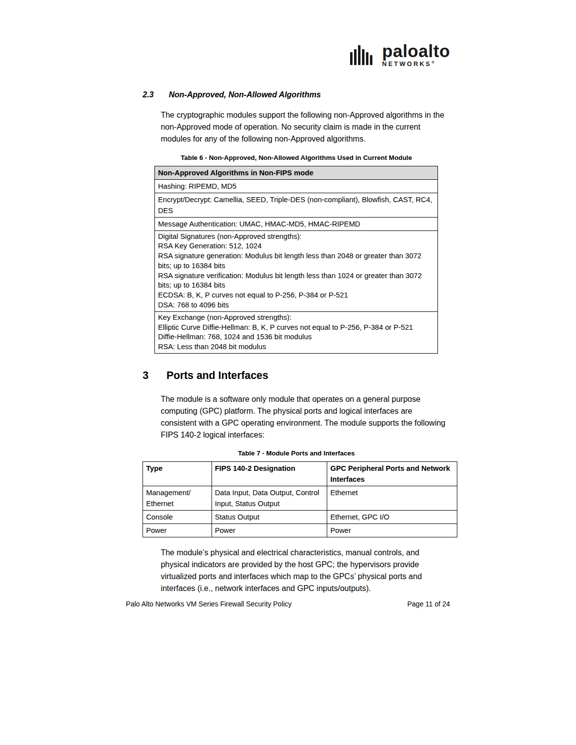paloalto NETWORKS®
2.3 Non-Approved, Non-Allowed Algorithms
The cryptographic modules support the following non-Approved algorithms in the non-Approved mode of operation. No security claim is made in the current modules for any of the following non-Approved algorithms.
Table 6 - Non-Approved, Non-Allowed Algorithms Used in Current Module
| Non-Approved Algorithms in Non-FIPS mode |
| --- |
| Hashing: RIPEMD, MD5 |
| Encrypt/Decrypt: Camellia, SEED, Triple-DES (non-compliant), Blowfish, CAST, RC4, DES |
| Message Authentication: UMAC, HMAC-MD5, HMAC-RIPEMD |
| Digital Signatures (non-Approved strengths): RSA Key Generation: 512, 1024 RSA signature generation: Modulus bit length less than 2048 or greater than 3072 bits; up to 16384 bits RSA signature verification: Modulus bit length less than 1024 or greater than 3072 bits; up to 16384 bits ECDSA: B, K, P curves not equal to P-256, P-384 or P-521 DSA: 768 to 4096 bits |
| Key Exchange (non-Approved strengths): Elliptic Curve Diffie-Hellman: B, K, P curves not equal to P-256, P-384 or P-521 Diffie-Hellman: 768, 1024 and 1536 bit modulus RSA: Less than 2048 bit modulus |
3 Ports and Interfaces
The module is a software only module that operates on a general purpose computing (GPC) platform. The physical ports and logical interfaces are consistent with a GPC operating environment. The module supports the following FIPS 140-2 logical interfaces:
Table 7 - Module Ports and Interfaces
| Type | FIPS 140-2 Designation | GPC Peripheral Ports and Network Interfaces |
| --- | --- | --- |
| Management/ Ethernet | Data Input, Data Output, Control Input, Status Output | Ethernet |
| Console | Status Output | Ethernet, GPC I/O |
| Power | Power | Power |
The module’s physical and electrical characteristics, manual controls, and physical indicators are provided by the host GPC; the hypervisors provide virtualized ports and interfaces which map to the GPCs’ physical ports and interfaces (i.e., network interfaces and GPC inputs/outputs).
Palo Alto Networks VM Series Firewall Security Policy Page 11 of 24